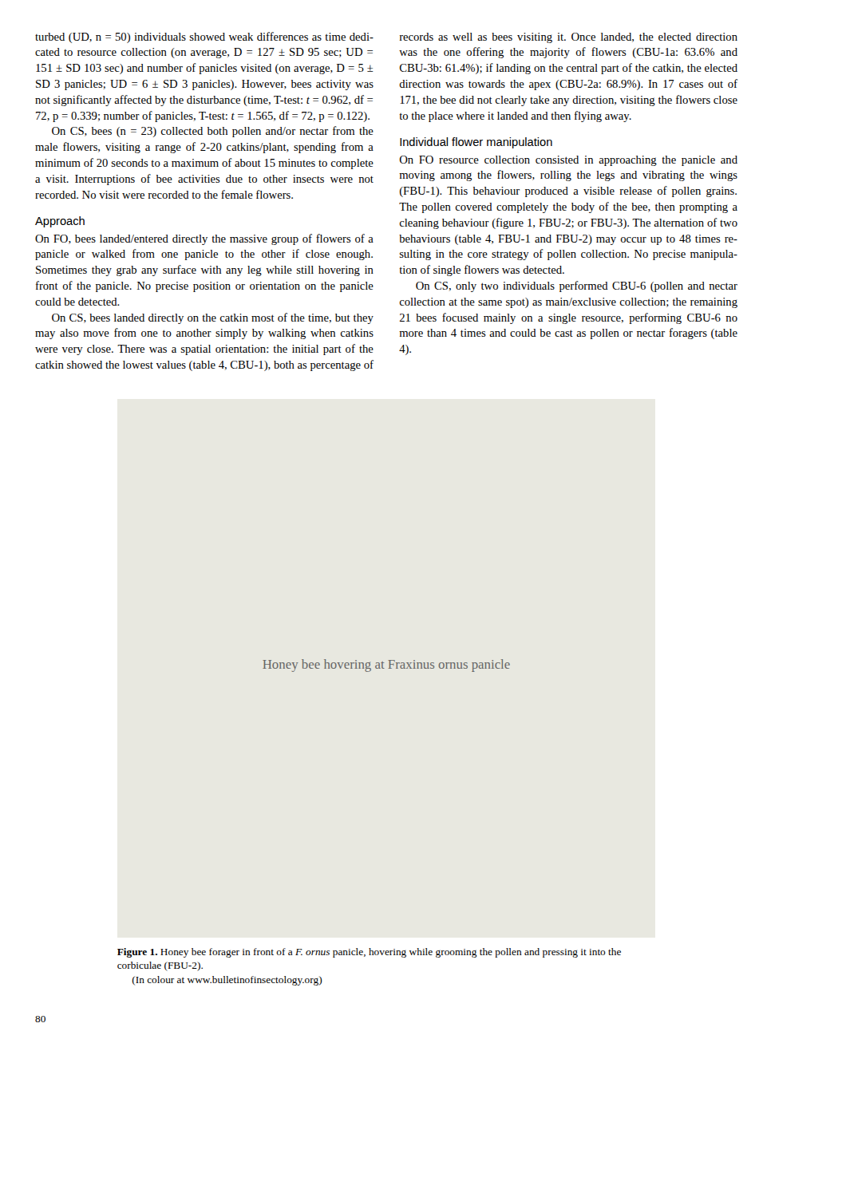turbed (UD, n = 50) individuals showed weak differences as time dedicated to resource collection (on average, D = 127 ± SD 95 sec; UD = 151 ± SD 103 sec) and number of panicles visited (on average, D = 5 ± SD 3 panicles; UD = 6 ± SD 3 panicles). However, bees activity was not significantly affected by the disturbance (time, T-test: t = 0.962, df = 72, p = 0.339; number of panicles, T-test: t = 1.565, df = 72, p = 0.122).
On CS, bees (n = 23) collected both pollen and/or nectar from the male flowers, visiting a range of 2-20 catkins/plant, spending from a minimum of 20 seconds to a maximum of about 15 minutes to complete a visit. Interruptions of bee activities due to other insects were not recorded. No visit were recorded to the female flowers.
Approach
On FO, bees landed/entered directly the massive group of flowers of a panicle or walked from one panicle to the other if close enough. Sometimes they grab any surface with any leg while still hovering in front of the panicle. No precise position or orientation on the panicle could be detected.
On CS, bees landed directly on the catkin most of the time, but they may also move from one to another simply by walking when catkins were very close. There was a spatial orientation: the initial part of the catkin showed the lowest values (table 4, CBU-1), both as percentage of records as well as bees visiting it. Once landed, the elected direction was the one offering the majority of flowers (CBU-1a: 63.6% and CBU-3b: 61.4%); if landing on the central part of the catkin, the elected direction was towards the apex (CBU-2a: 68.9%). In 17 cases out of 171, the bee did not clearly take any direction, visiting the flowers close to the place where it landed and then flying away.
Individual flower manipulation
On FO resource collection consisted in approaching the panicle and moving among the flowers, rolling the legs and vibrating the wings (FBU-1). This behaviour produced a visible release of pollen grains. The pollen covered completely the body of the bee, then prompting a cleaning behaviour (figure 1, FBU-2; or FBU-3). The alternation of two behaviours (table 4, FBU-1 and FBU-2) may occur up to 48 times resulting in the core strategy of pollen collection. No precise manipulation of single flowers was detected.
On CS, only two individuals performed CBU-6 (pollen and nectar collection at the same spot) as main/exclusive collection; the remaining 21 bees focused mainly on a single resource, performing CBU-6 no more than 4 times and could be cast as pollen or nectar foragers (table 4).
Figure 1. Honey bee forager in front of a F. ornus panicle, hovering while grooming the pollen and pressing it into the corbiculae (FBU-2). (In colour at www.bulletinofinsectology.org)
80